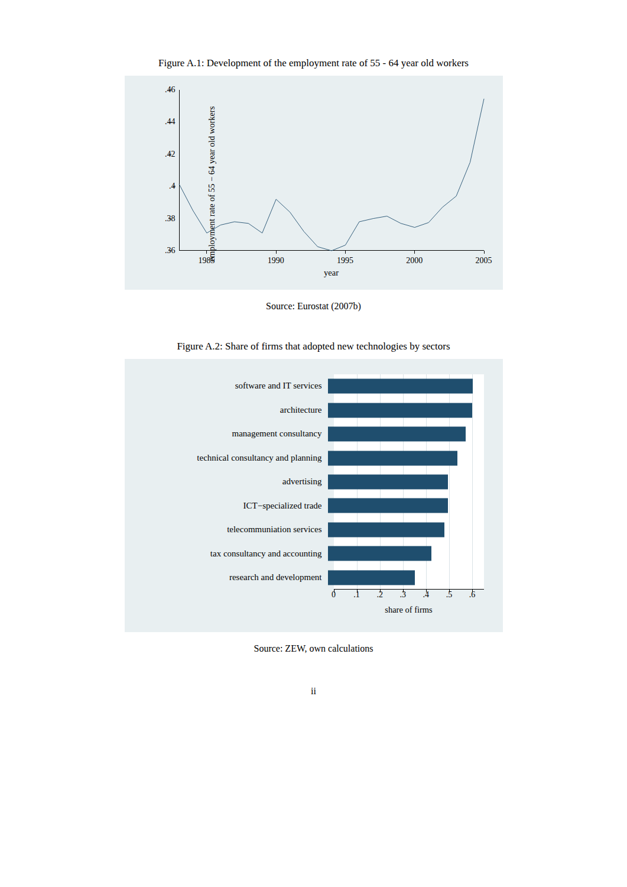Figure A.1: Development of the employment rate of 55 - 64 year old workers
employment rate of 55 − 64 year old workers
.46
.44
.42
.4
.38
.36
1985
1990
1995
2000
2005
year
Source: Eurostat (2007b)
Figure A.2: Share of firms that adopted new technologies by sectors
software and IT services
architecture
management consultancy
technical consultancy and planning
advertising
ICT−specialized trade
telecommuniation services
tax consultancy and accounting
research and development
0
.1
.2
.3
.4
.5
.6
share of firms
Source: ZEW, own calculations
ii